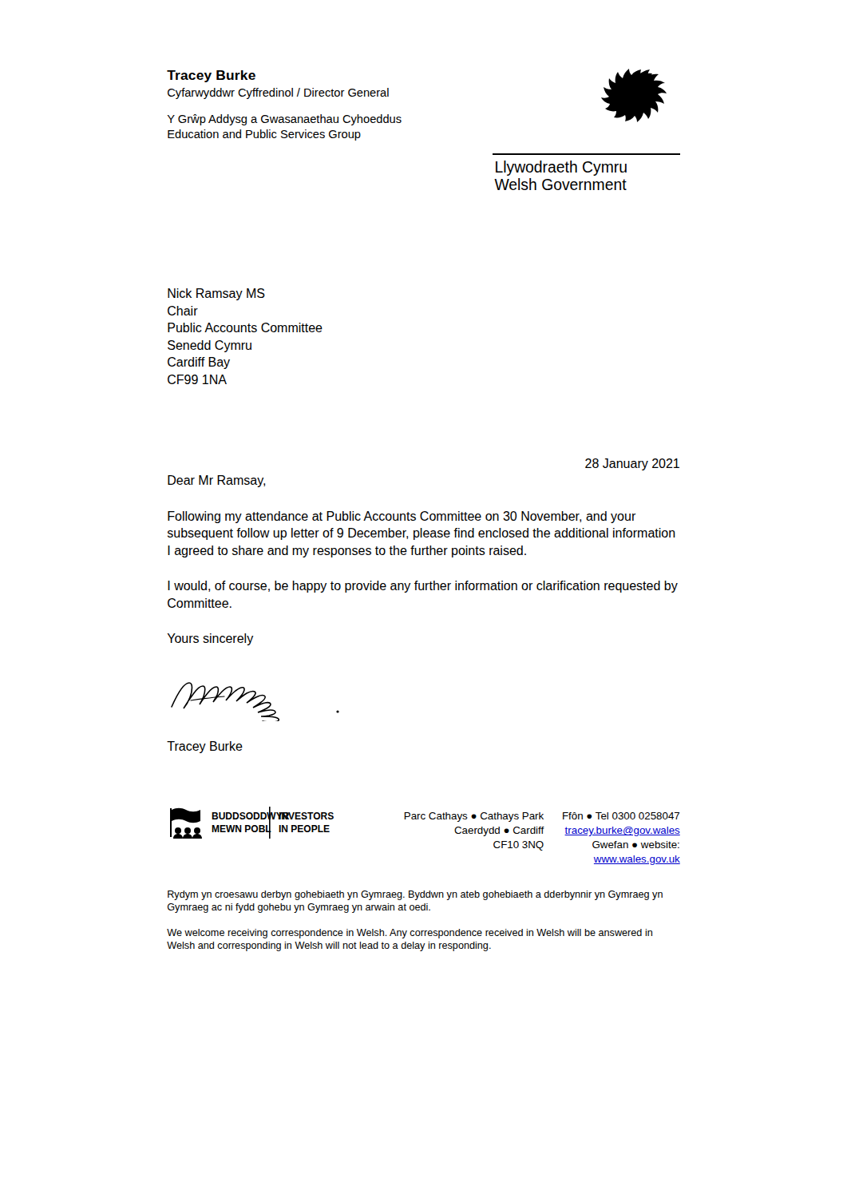Tracey Burke
Cyfarwyddwr Cyffredinol / Director General
Y Grŵp Addysg a Gwasanaethau Cyhoeddus Education and Public Services Group
Llywodraeth Cymru
Welsh Government
Nick Ramsay MS
Chair
Public Accounts Committee
Senedd Cymru
Cardiff Bay
CF99 1NA
28 January 2021
Dear Mr Ramsay,
Following my attendance at Public Accounts Committee on 30 November, and your subsequent follow up letter of 9 December, please find enclosed the additional information I agreed to share and my responses to the further points raised.
I would, of course, be happy to provide any further information or clarification requested by Committee.
Yours sincerely
Tracey Burke
BUDDSODDWYR MEWN POBL INVESTORS IN PEOPLE
Parc Cathays ● Cathays Park
Caerdydd ● Cardiff
CF10 3NQ
Ffôn ● Tel 0300 0258047
tracey.burke@gov.wales
Gwefan ● website:
www.wales.gov.uk
Rydym yn croesawu derbyn gohebiaeth yn Gymraeg. Byddwn yn ateb gohebiaeth a dderbynnir yn Gymraeg yn Gymraeg ac ni fydd gohebu yn Gymraeg yn arwain at oedi.
We welcome receiving correspondence in Welsh. Any correspondence received in Welsh will be answered in Welsh and corresponding in Welsh will not lead to a delay in responding.